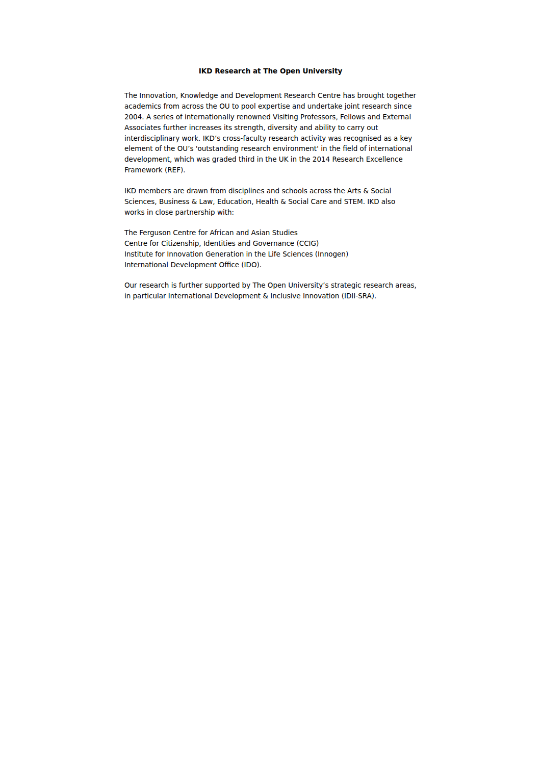IKD Research at The Open University
The Innovation, Knowledge and Development Research Centre has brought together academics from across the OU to pool expertise and undertake joint research since 2004. A series of internationally renowned Visiting Professors, Fellows and External Associates further increases its strength, diversity and ability to carry out interdisciplinary work. IKD’s cross-faculty research activity was recognised as a key element of the OU’s 'outstanding research environment' in the field of international development, which was graded third in the UK in the 2014 Research Excellence Framework (REF).
IKD members are drawn from disciplines and schools across the Arts & Social Sciences, Business & Law, Education, Health & Social Care and STEM. IKD also works in close partnership with:
The Ferguson Centre for African and Asian Studies
Centre for Citizenship, Identities and Governance (CCIG)
Institute for Innovation Generation in the Life Sciences (Innogen)
International Development Office (IDO).
Our research is further supported by The Open University’s strategic research areas, in particular International Development & Inclusive Innovation (IDII-SRA).